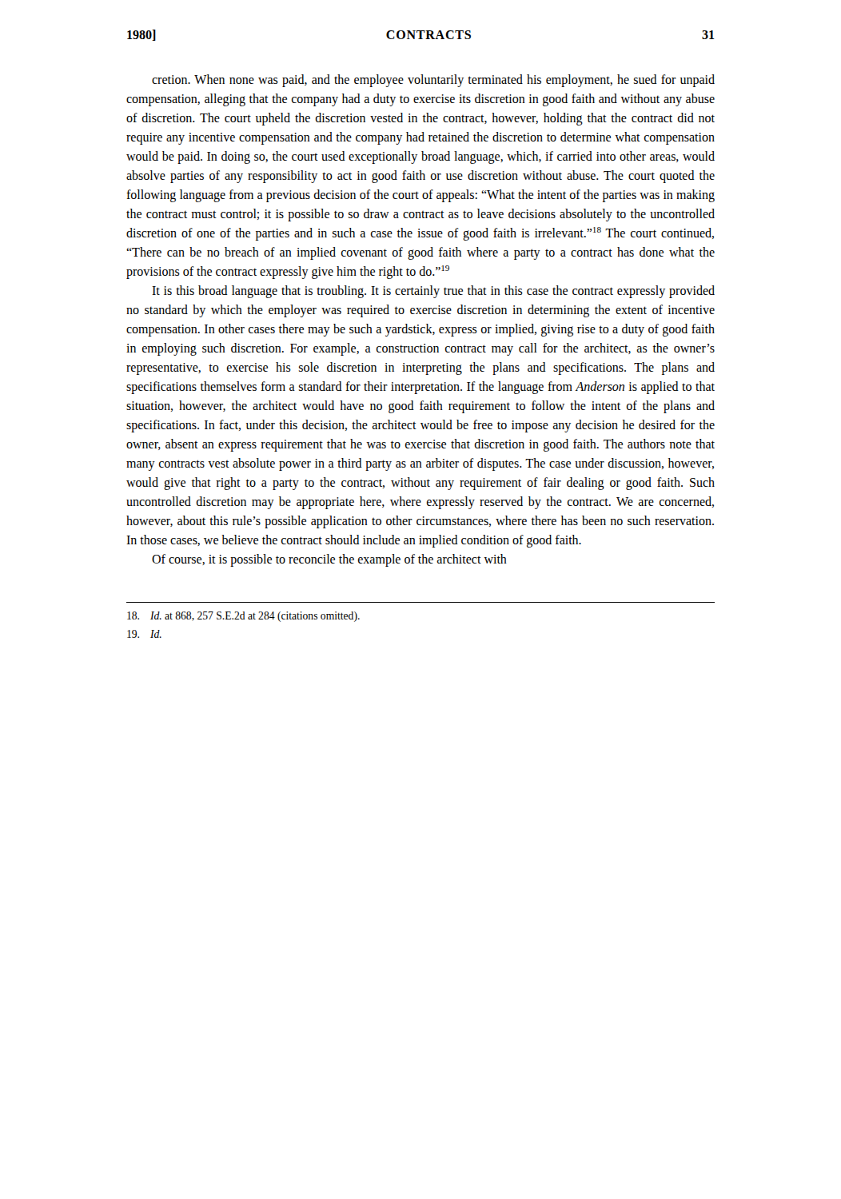1980] CONTRACTS 31
cretion. When none was paid, and the employee voluntarily terminated his employment, he sued for unpaid compensation, alleging that the company had a duty to exercise its discretion in good faith and without any abuse of discretion. The court upheld the discretion vested in the contract, however, holding that the contract did not require any incentive compensation and the company had retained the discretion to determine what compensation would be paid. In doing so, the court used exceptionally broad language, which, if carried into other areas, would absolve parties of any responsibility to act in good faith or use discretion without abuse. The court quoted the following language from a previous decision of the court of appeals: “What the intent of the parties was in making the contract must control; it is possible to so draw a contract as to leave decisions absolutely to the uncontrolled discretion of one of the parties and in such a case the issue of good faith is irrelevant.”18 The court continued, “There can be no breach of an implied covenant of good faith where a party to a contract has done what the provisions of the contract expressly give him the right to do.”19
It is this broad language that is troubling. It is certainly true that in this case the contract expressly provided no standard by which the employer was required to exercise discretion in determining the extent of incentive compensation. In other cases there may be such a yardstick, express or implied, giving rise to a duty of good faith in employing such discretion. For example, a construction contract may call for the architect, as the owner’s representative, to exercise his sole discretion in interpreting the plans and specifications. The plans and specifications themselves form a standard for their interpretation. If the language from Anderson is applied to that situation, however, the architect would have no good faith requirement to follow the intent of the plans and specifications. In fact, under this decision, the architect would be free to impose any decision he desired for the owner, absent an express requirement that he was to exercise that discretion in good faith. The authors note that many contracts vest absolute power in a third party as an arbiter of disputes. The case under discussion, however, would give that right to a party to the contract, without any requirement of fair dealing or good faith. Such uncontrolled discretion may be appropriate here, where expressly reserved by the contract. We are concerned, however, about this rule’s possible application to other circumstances, where there has been no such reservation. In those cases, we believe the contract should include an implied condition of good faith.
Of course, it is possible to reconcile the example of the architect with
18. Id. at 868, 257 S.E.2d at 284 (citations omitted).
19. Id.